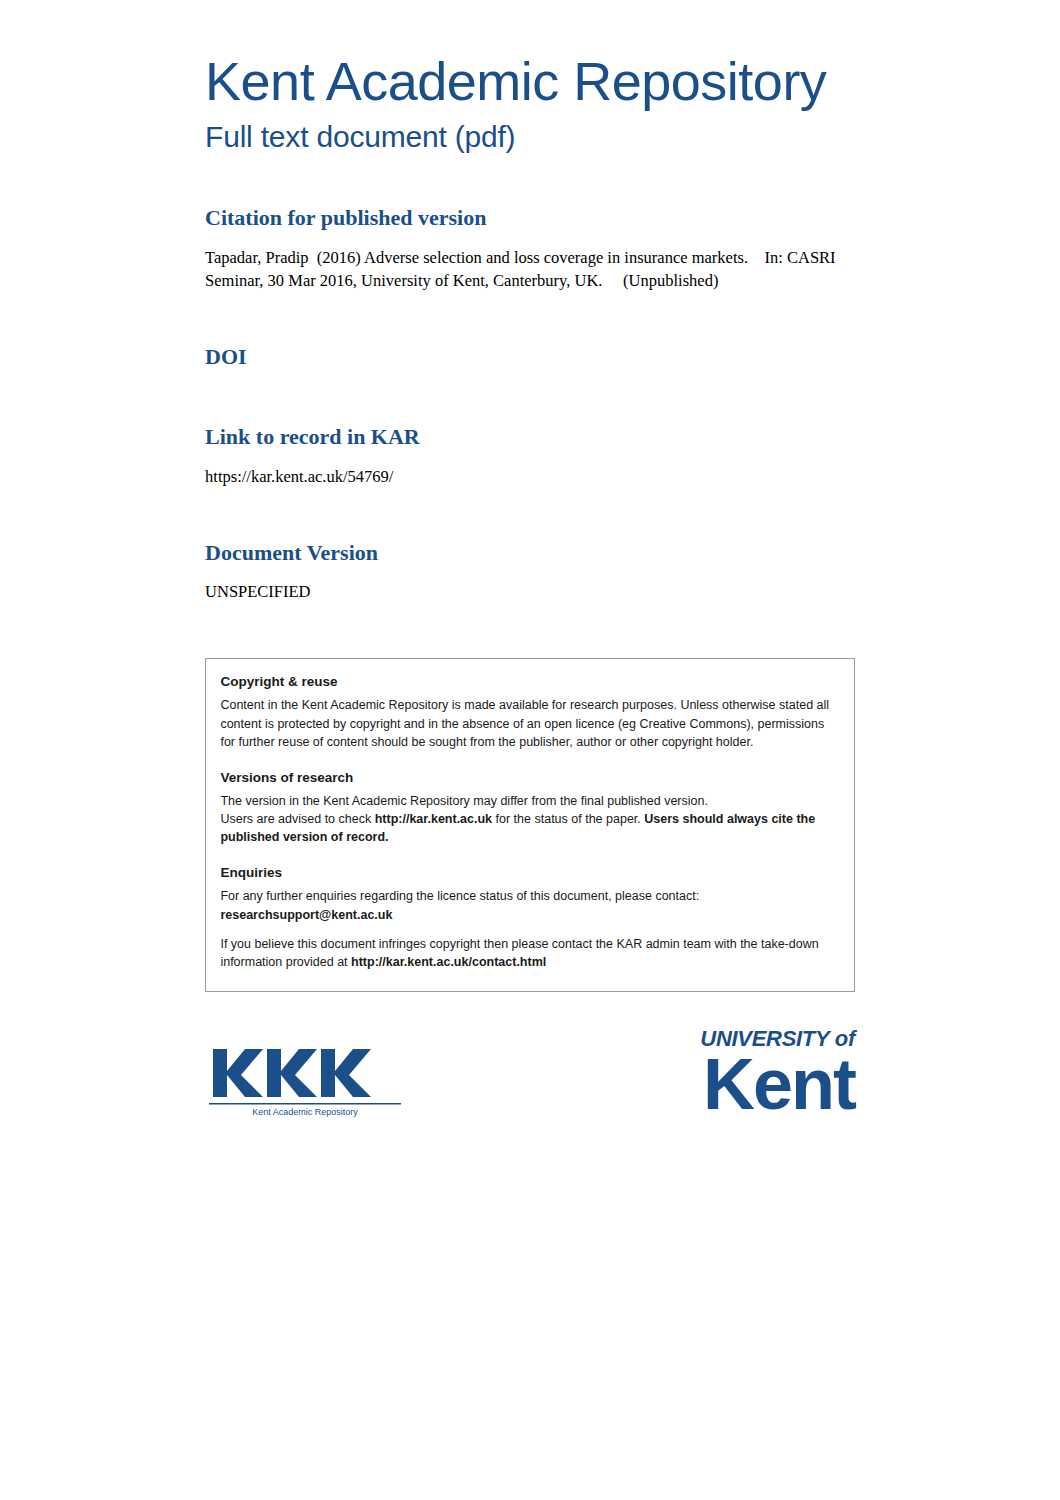Kent Academic Repository
Full text document (pdf)
Citation for published version
Tapadar, Pradip (2016) Adverse selection and loss coverage in insurance markets. In: CASRI Seminar, 30 Mar 2016, University of Kent, Canterbury, UK. (Unpublished)
DOI
Link to record in KAR
https://kar.kent.ac.uk/54769/
Document Version
UNSPECIFIED
Copyright & reuse
Content in the Kent Academic Repository is made available for research purposes. Unless otherwise stated all content is protected by copyright and in the absence of an open licence (eg Creative Commons), permissions for further reuse of content should be sought from the publisher, author or other copyright holder.
Versions of research
The version in the Kent Academic Repository may differ from the final published version.
Users are advised to check http://kar.kent.ac.uk for the status of the paper. Users should always cite the published version of record.
Enquiries
For any further enquiries regarding the licence status of this document, please contact:
researchsupport@kent.ac.uk
If you believe this document infringes copyright then please contact the KAR admin team with the take-down information provided at http://kar.kent.ac.uk/contact.html
Kent Academic Repository
UNIVERSITY of Kent